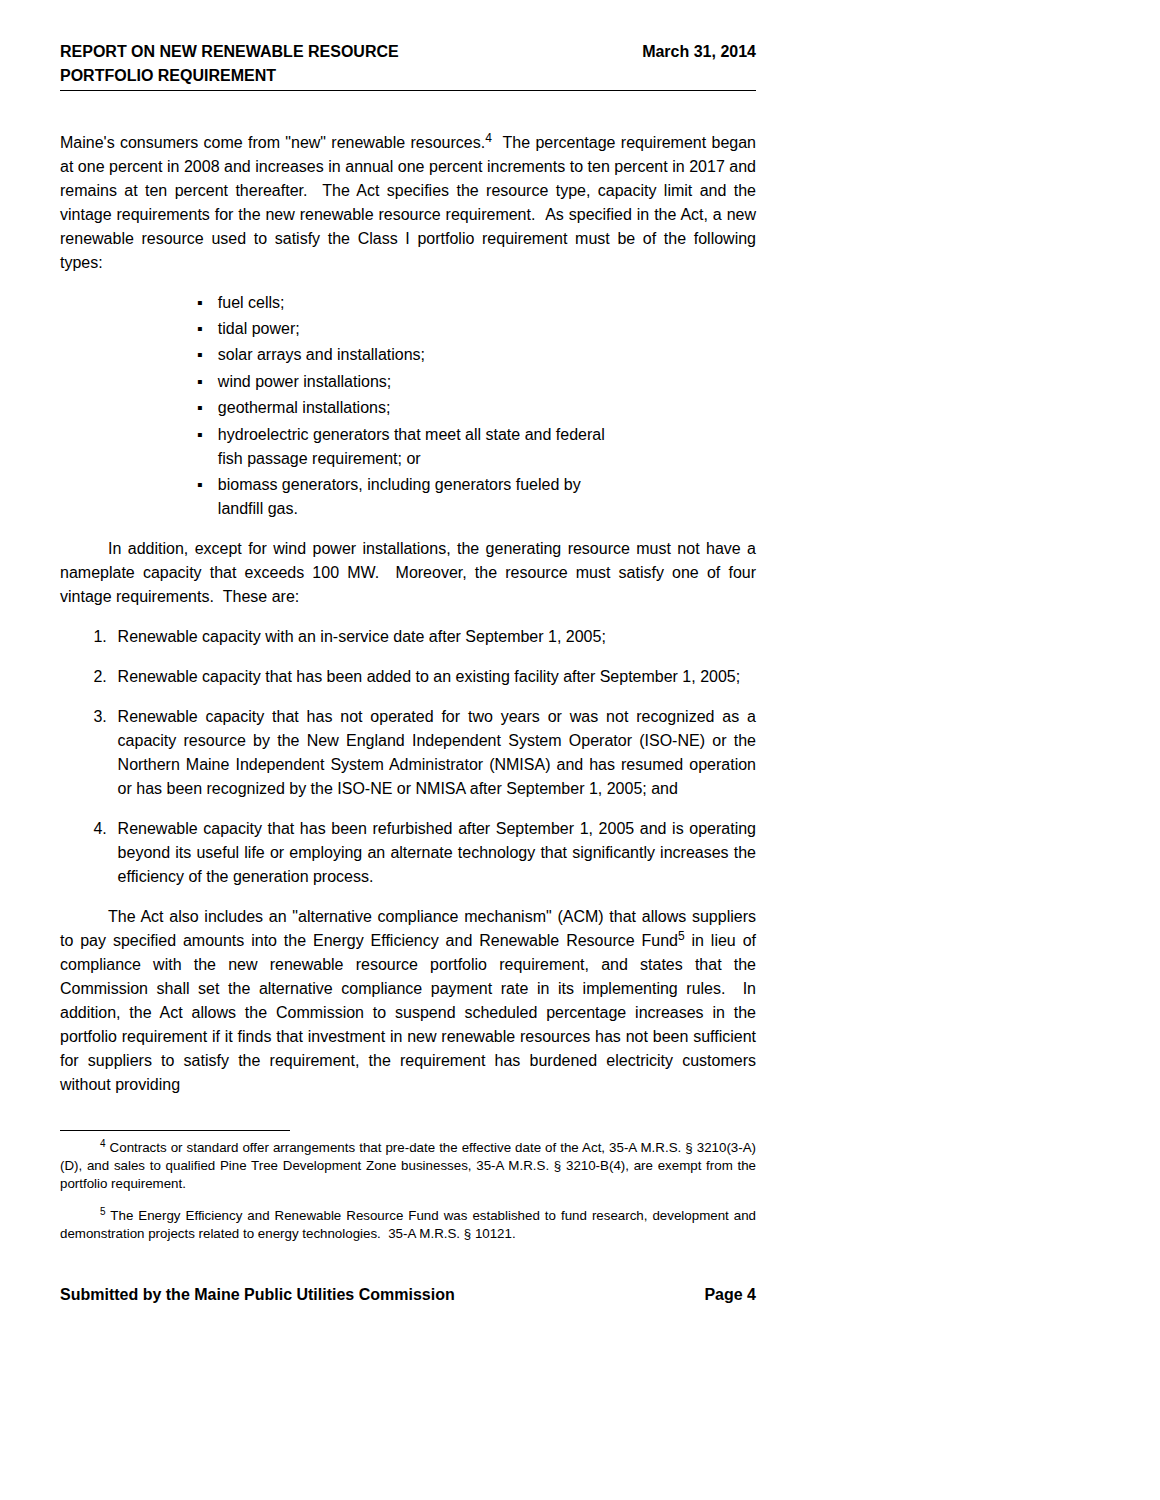Report on New Renewable Resource
Portfolio Requirement
March 31, 2014
Maine's consumers come from "new" renewable resources.4 The percentage requirement began at one percent in 2008 and increases in annual one percent increments to ten percent in 2017 and remains at ten percent thereafter. The Act specifies the resource type, capacity limit and the vintage requirements for the new renewable resource requirement. As specified in the Act, a new renewable resource used to satisfy the Class I portfolio requirement must be of the following types:
fuel cells;
tidal power;
solar arrays and installations;
wind power installations;
geothermal installations;
hydroelectric generators that meet all state and federal fish passage requirement; or
biomass generators, including generators fueled by landfill gas.
In addition, except for wind power installations, the generating resource must not have a nameplate capacity that exceeds 100 MW. Moreover, the resource must satisfy one of four vintage requirements. These are:
Renewable capacity with an in-service date after September 1, 2005;
Renewable capacity that has been added to an existing facility after September 1, 2005;
Renewable capacity that has not operated for two years or was not recognized as a capacity resource by the New England Independent System Operator (ISO-NE) or the Northern Maine Independent System Administrator (NMISA) and has resumed operation or has been recognized by the ISO-NE or NMISA after September 1, 2005; and
Renewable capacity that has been refurbished after September 1, 2005 and is operating beyond its useful life or employing an alternate technology that significantly increases the efficiency of the generation process.
The Act also includes an "alternative compliance mechanism" (ACM) that allows suppliers to pay specified amounts into the Energy Efficiency and Renewable Resource Fund5 in lieu of compliance with the new renewable resource portfolio requirement, and states that the Commission shall set the alternative compliance payment rate in its implementing rules. In addition, the Act allows the Commission to suspend scheduled percentage increases in the portfolio requirement if it finds that investment in new renewable resources has not been sufficient for suppliers to satisfy the requirement, the requirement has burdened electricity customers without providing
4 Contracts or standard offer arrangements that pre-date the effective date of the Act, 35-A M.R.S. § 3210(3-A)(D), and sales to qualified Pine Tree Development Zone businesses, 35-A M.R.S. § 3210-B(4), are exempt from the portfolio requirement.
5 The Energy Efficiency and Renewable Resource Fund was established to fund research, development and demonstration projects related to energy technologies. 35-A M.R.S. § 10121.
Submitted by the Maine Public Utilities Commission
Page 4